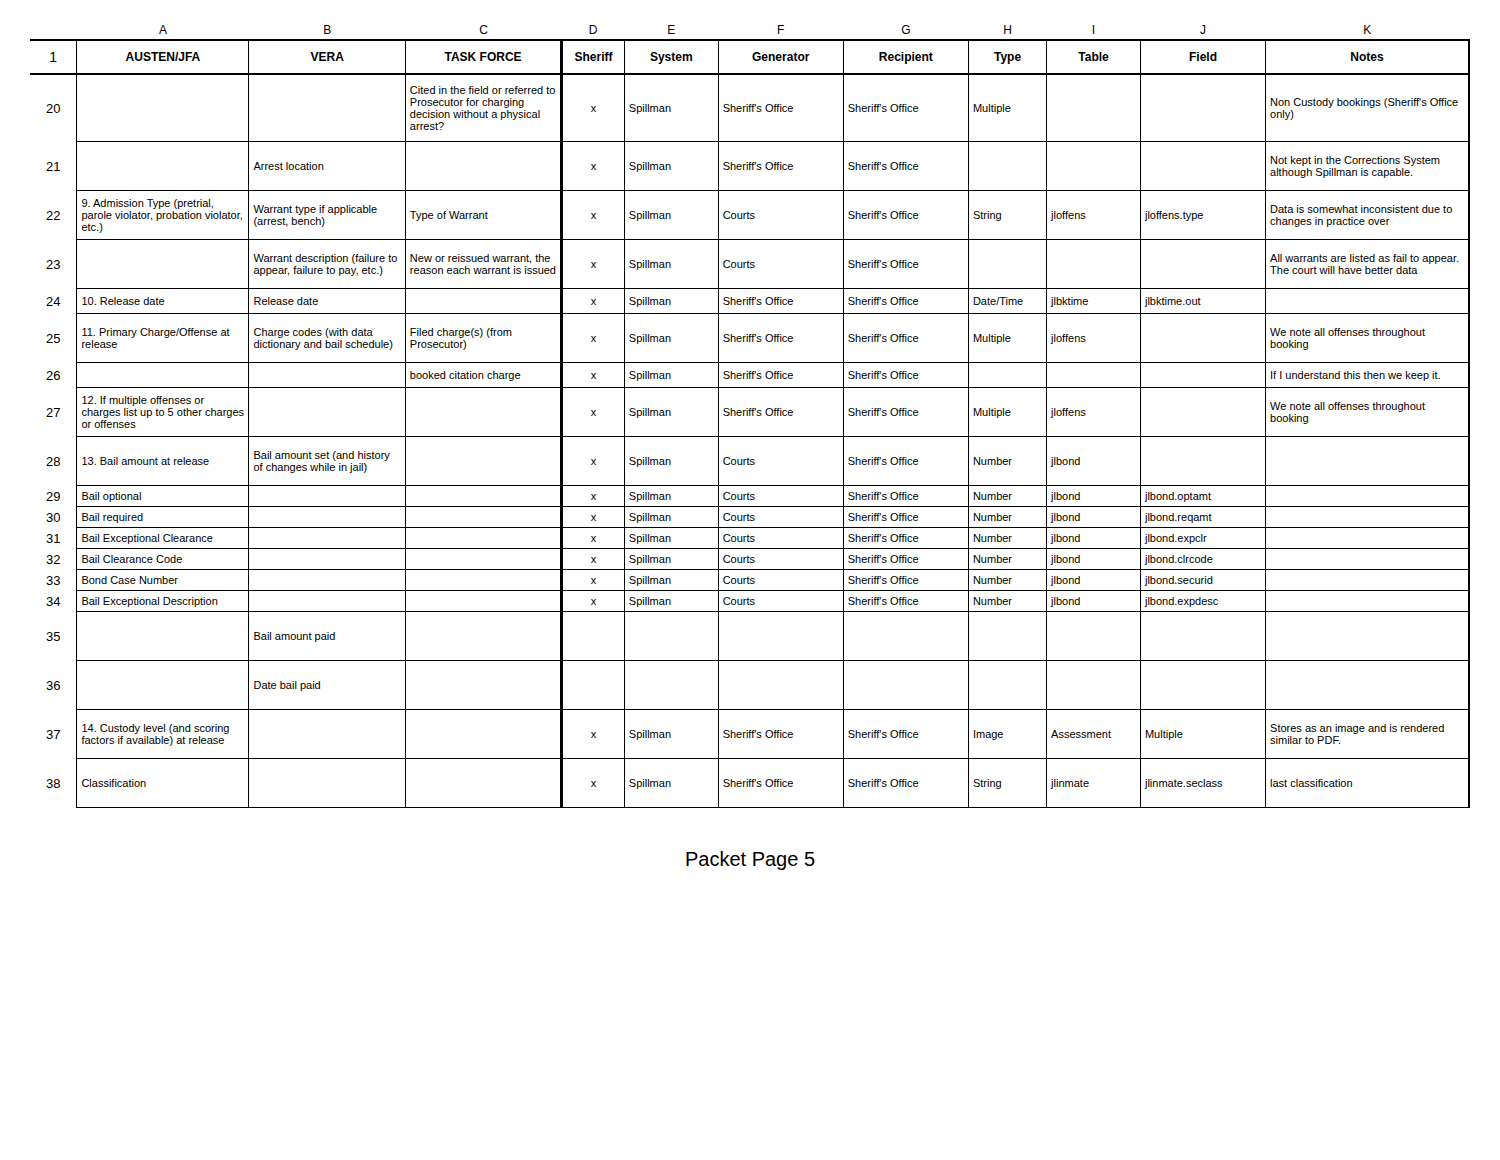| | A | B | C | D | E | F | G | H | I | J | K |
| --- | --- | --- | --- | --- | --- | --- | --- | --- | --- | --- | --- |
| 1 | AUSTEN/JFA | VERA | TASK FORCE | Sheriff | System | Generator | Recipient | Type | Table | Field | Notes |
| 20 | | | Cited in the field or referred to Prosecutor for charging decision without a physical arrest? | x | Spillman | Sheriff's Office | Sheriff's Office | Multiple | | | Non Custody bookings (Sheriff's Office only) |
| 21 | | Arrest location | | x | Spillman | Sheriff's Office | Sheriff's Office | | | | Not kept in the Corrections System although Spillman is capable. |
| 22 | 9. Admission Type (pretrial, parole violator, probation violator, etc.) | Warrant type if applicable (arrest, bench) | Type of Warrant | x | Spillman | Courts | Sheriff's Office | String | jloffens | jloffens.type | Data is somewhat inconsistent due to changes in practice over |
| 23 | | Warrant description (failure to appear, failure to pay, etc.) | New or reissued warrant, the reason each warrant is issued | x | Spillman | Courts | Sheriff's Office | | | | All warrants are listed as fail to appear. The court will have better data |
| 24 | 10. Release date | Release date | | x | Spillman | Sheriff's Office | Sheriff's Office | Date/Time | jlbktime | jlbktime.out | |
| 25 | 11. Primary Charge/Offense at release | Charge codes (with data dictionary and bail schedule) | Filed charge(s) (from Prosecutor) | x | Spillman | Sheriff's Office | Sheriff's Office | Multiple | jloffens | | We note all offenses throughout booking |
| 26 | | | booked citation charge | x | Spillman | Sheriff's Office | Sheriff's Office | | | | If I understand this then we keep it. |
| 27 | 12. If multiple offenses or charges list up to 5 other charges or offenses | | | x | Spillman | Sheriff's Office | Sheriff's Office | Multiple | jloffens | | We note all offenses throughout booking |
| 28 | 13. Bail amount at release | Bail amount set (and history of changes while in jail) | | x | Spillman | Courts | Sheriff's Office | Number | jlbond | | |
| 29 | Bail optional | | | x | Spillman | Courts | Sheriff's Office | Number | jlbond | jlbond.optamt | |
| 30 | Bail required | | | x | Spillman | Courts | Sheriff's Office | Number | jlbond | jlbond.reqamt | |
| 31 | Bail Exceptional Clearance | | | x | Spillman | Courts | Sheriff's Office | Number | jlbond | jlbond.expclr | |
| 32 | Bail Clearance Code | | | x | Spillman | Courts | Sheriff's Office | Number | jlbond | jlbond.clrcode | |
| 33 | Bond Case Number | | | x | Spillman | Courts | Sheriff's Office | Number | jlbond | jlbond.securid | |
| 34 | Bail Exceptional Description | | | x | Spillman | Courts | Sheriff's Office | Number | jlbond | jlbond.expdesc | |
| 35 | | Bail amount paid | | | | | | | | | |
| 36 | | Date bail paid | | | | | | | | | |
| 37 | 14. Custody level (and scoring factors if available) at release | | | x | Spillman | Sheriff's Office | Sheriff's Office | Image | Assessment | Multiple | Stores as an image and is rendered similar to PDF. |
| 38 | Classification | | | x | Spillman | Sheriff's Office | Sheriff's Office | String | jlinmate | jlinmate.seclass | last classification |
Packet Page 5